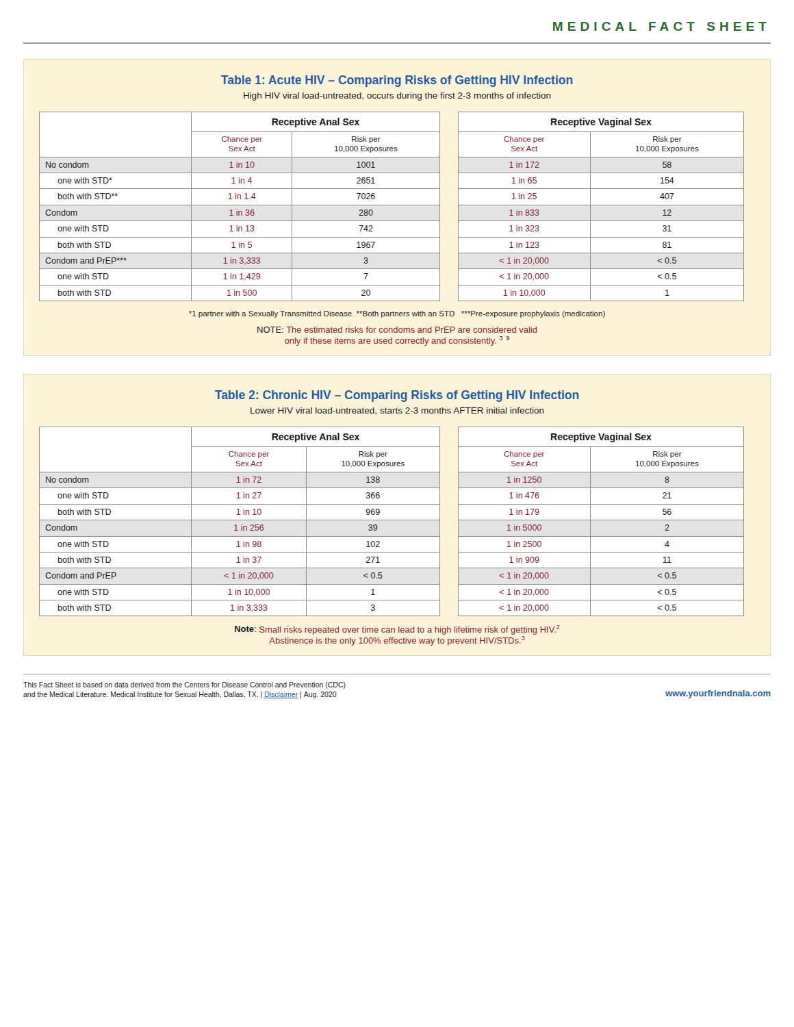Medical Fact Sheet
Table 1: Acute HIV – Comparing Risks of Getting HIV Infection
High HIV viral load-untreated, occurs during the first 2-3 months of infection
| | Receptive Anal Sex |
| --- | --- |
| Chance per Sex Act | Risk per 10,000 Exposures |
| No condom | 1 in 10 | 1001 |
| one with STD* | 1 in 4 | 2651 |
| both with STD** | 1 in 1.4 | 7026 |
| Condom | 1 in 36 | 280 |
| one with STD | 1 in 13 | 742 |
| both with STD | 1 in 5 | 1967 |
| Condom and PrEP*** | 1 in 3,333 | 3 |
| one with STD | 1 in 1,429 | 7 |
| both with STD | 1 in 500 | 20 |
| Receptive Vaginal Sex |
| --- |
| Chance per Sex Act | Risk per 10,000 Exposures |
| 1 in 172 | 58 |
| 1 in 65 | 154 |
| 1 in 25 | 407 |
| 1 in 833 | 12 |
| 1 in 323 | 31 |
| 1 in 123 | 81 |
| < 1 in 20,000 | < 0.5 |
| < 1 in 20,000 | < 0.5 |
| 1 in 10,000 | 1 |
*1 partner with a Sexually Transmitted Disease **Both partners with an STD ***Pre-exposure prophylaxis (medication)
NOTE: The estimated risks for condoms and PrEP are considered valid
only if these items are used correctly and consistently. 3 9
Table 2: Chronic HIV – Comparing Risks of Getting HIV Infection
Lower HIV viral load-untreated, starts 2-3 months AFTER initial infection
| | Receptive Anal Sex |
| --- | --- |
| Chance per Sex Act | Risk per 10,000 Exposures |
| No condom | 1 in 72 | 138 |
| one with STD | 1 in 27 | 366 |
| both with STD | 1 in 10 | 969 |
| Condom | 1 in 256 | 39 |
| one with STD | 1 in 98 | 102 |
| both with STD | 1 in 37 | 271 |
| Condom and PrEP | < 1 in 20,000 | < 0.5 |
| one with STD | 1 in 10,000 | 1 |
| both with STD | 1 in 3,333 | 3 |
| Receptive Vaginal Sex |
| --- |
| Chance per Sex Act | Risk per 10,000 Exposures |
| 1 in 1250 | 8 |
| 1 in 476 | 21 |
| 1 in 179 | 56 |
| 1 in 5000 | 2 |
| 1 in 2500 | 4 |
| 1 in 909 | 11 |
| < 1 in 20,000 | < 0.5 |
| < 1 in 20,000 | < 0.5 |
| < 1 in 20,000 | < 0.5 |
Note: Small risks repeated over time can lead to a high lifetime risk of getting HIV.2
Abstinence is the only 100% effective way to prevent HIV/STDs.3
This Fact Sheet is based on data derived from the Centers for Disease Control and Prevention (CDC)
and the Medical Literature. Medical Institute for Sexual Health, Dallas, TX. | Disclaimer | Aug. 2020
www.yourfriendnala.com